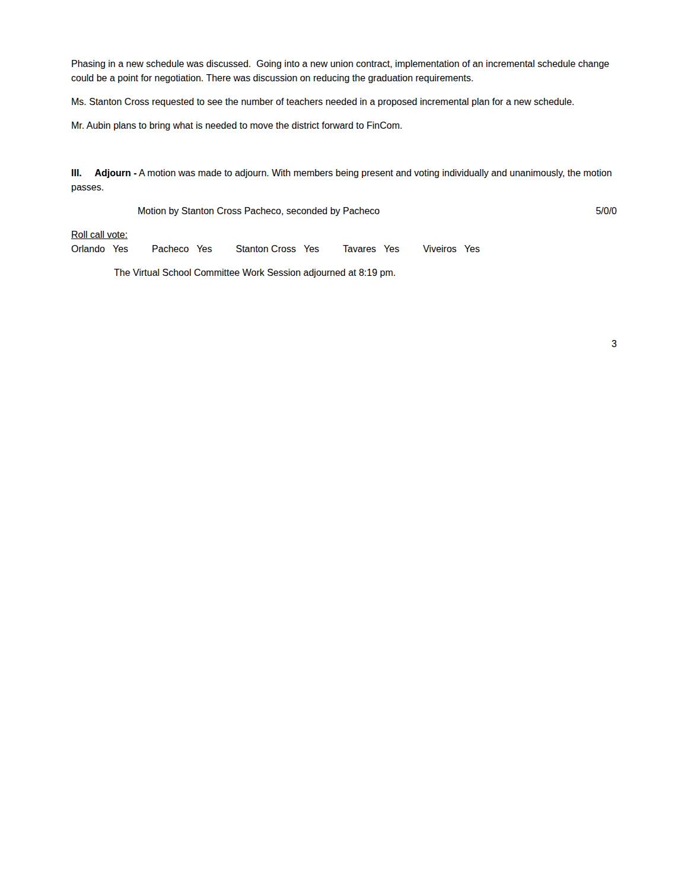Phasing in a new schedule was discussed. Going into a new union contract, implementation of an incremental schedule change could be a point for negotiation. There was discussion on reducing the graduation requirements.
Ms. Stanton Cross requested to see the number of teachers needed in a proposed incremental plan for a new schedule.
Mr. Aubin plans to bring what is needed to move the district forward to FinCom.
III. Adjourn - A motion was made to adjourn. With members being present and voting individually and unanimously, the motion passes.
Motion by Stanton Cross Pacheco, seconded by Pacheco 5/0/0
Roll call vote:
Orlando Yes Pacheco Yes Stanton Cross Yes Tavares Yes Viveiros Yes
The Virtual School Committee Work Session adjourned at 8:19 pm.
3